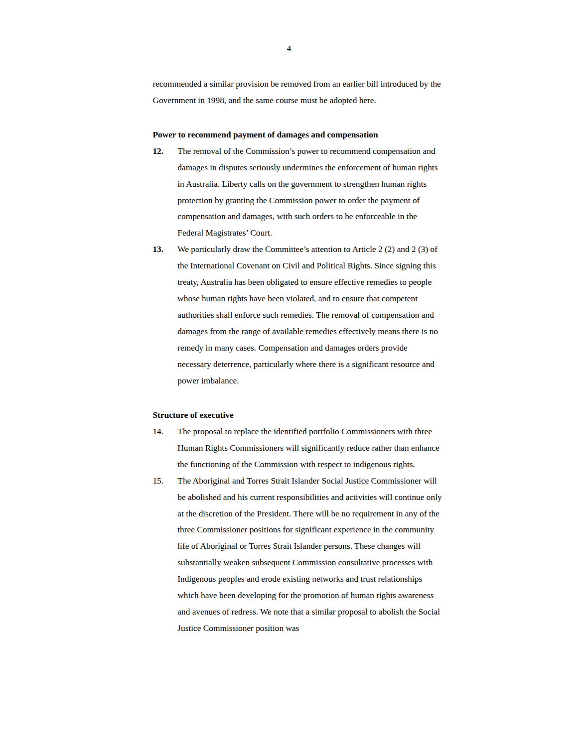4
recommended a similar provision be removed from an earlier bill introduced by the Government in 1998, and the same course must be adopted here.
Power to recommend payment of damages and compensation
12. The removal of the Commission’s power to recommend compensation and damages in disputes seriously undermines the enforcement of human rights in Australia. Liberty calls on the government to strengthen human rights protection by granting the Commission power to order the payment of compensation and damages, with such orders to be enforceable in the Federal Magistrates’ Court.
13. We particularly draw the Committee’s attention to Article 2 (2) and 2 (3) of the International Covenant on Civil and Political Rights. Since signing this treaty, Australia has been obligated to ensure effective remedies to people whose human rights have been violated, and to ensure that competent authorities shall enforce such remedies. The removal of compensation and damages from the range of available remedies effectively means there is no remedy in many cases. Compensation and damages orders provide necessary deterrence, particularly where there is a significant resource and power imbalance.
Structure of executive
14. The proposal to replace the identified portfolio Commissioners with three Human Rights Commissioners will significantly reduce rather than enhance the functioning of the Commission with respect to indigenous rights.
15. The Aboriginal and Torres Strait Islander Social Justice Commissioner will be abolished and his current responsibilities and activities will continue only at the discretion of the President. There will be no requirement in any of the three Commissioner positions for significant experience in the community life of Aboriginal or Torres Strait Islander persons. These changes will substantially weaken subsequent Commission consultative processes with Indigenous peoples and erode existing networks and trust relationships which have been developing for the promotion of human rights awareness and avenues of redress. We note that a similar proposal to abolish the Social Justice Commissioner position was